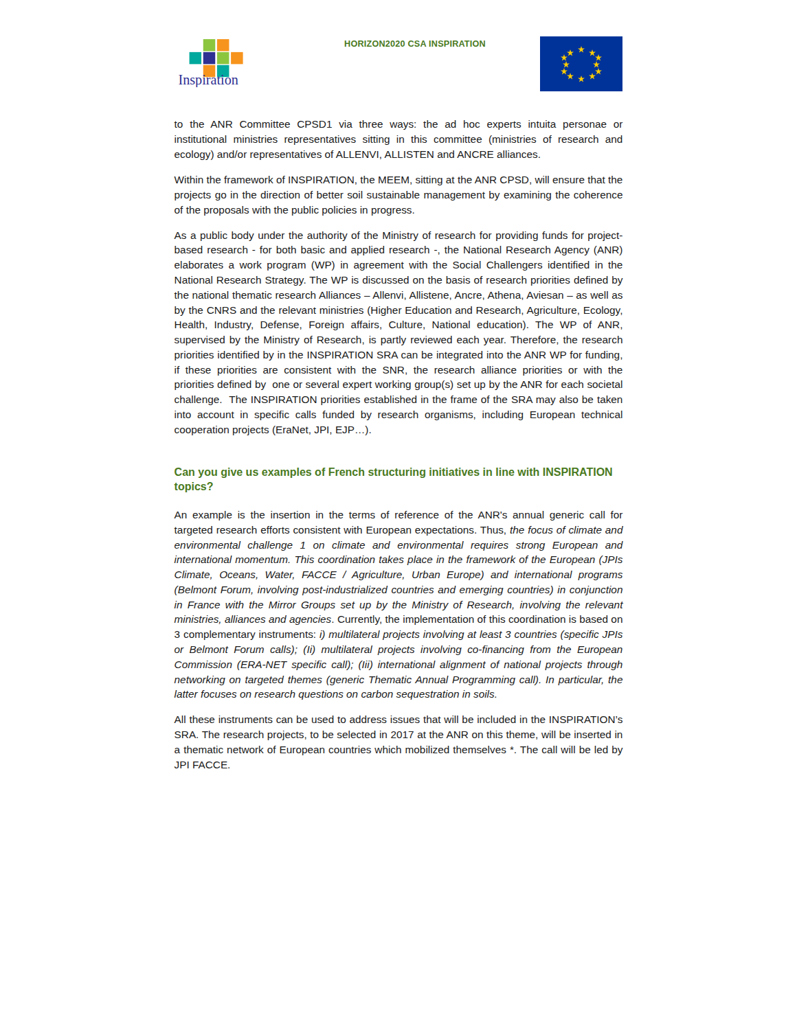Inspiration
HORIZON2020 CSA INSPIRATION
to the ANR Committee CPSD1 via three ways: the ad hoc experts intuita personae or institutional ministries representatives sitting in this committee (ministries of research and ecology) and/or representatives of ALLENVI, ALLISTEN and ANCRE alliances.
Within the framework of INSPIRATION, the MEEM, sitting at the ANR CPSD, will ensure that the projects go in the direction of better soil sustainable management by examining the coherence of the proposals with the public policies in progress.
As a public body under the authority of the Ministry of research for providing funds for project-based research - for both basic and applied research -, the National Research Agency (ANR) elaborates a work program (WP) in agreement with the Social Challengers identified in the National Research Strategy. The WP is discussed on the basis of research priorities defined by the national thematic research Alliances – Allenvi, Allistene, Ancre, Athena, Aviesan – as well as by the CNRS and the relevant ministries (Higher Education and Research, Agriculture, Ecology, Health, Industry, Defense, Foreign affairs, Culture, National education). The WP of ANR, supervised by the Ministry of Research, is partly reviewed each year. Therefore, the research priorities identified by in the INSPIRATION SRA can be integrated into the ANR WP for funding, if these priorities are consistent with the SNR, the research alliance priorities or with the priorities defined by one or several expert working group(s) set up by the ANR for each societal challenge. The INSPIRATION priorities established in the frame of the SRA may also be taken into account in specific calls funded by research organisms, including European technical cooperation projects (EraNet, JPI, EJP…).
Can you give us examples of French structuring initiatives in line with INSPIRATION topics?
An example is the insertion in the terms of reference of the ANR's annual generic call for targeted research efforts consistent with European expectations. Thus, the focus of climate and environmental challenge 1 on climate and environmental requires strong European and international momentum. This coordination takes place in the framework of the European (JPIs Climate, Oceans, Water, FACCE / Agriculture, Urban Europe) and international programs (Belmont Forum, involving post-industrialized countries and emerging countries) in conjunction in France with the Mirror Groups set up by the Ministry of Research, involving the relevant ministries, alliances and agencies. Currently, the implementation of this coordination is based on 3 complementary instruments: i) multilateral projects involving at least 3 countries (specific JPIs or Belmont Forum calls); (Ii) multilateral projects involving co-financing from the European Commission (ERA-NET specific call); (Iii) international alignment of national projects through networking on targeted themes (generic Thematic Annual Programming call). In particular, the latter focuses on research questions on carbon sequestration in soils.
All these instruments can be used to address issues that will be included in the INSPIRATION’s SRA. The research projects, to be selected in 2017 at the ANR on this theme, will be inserted in a thematic network of European countries which mobilized themselves *. The call will be led by JPI FACCE.